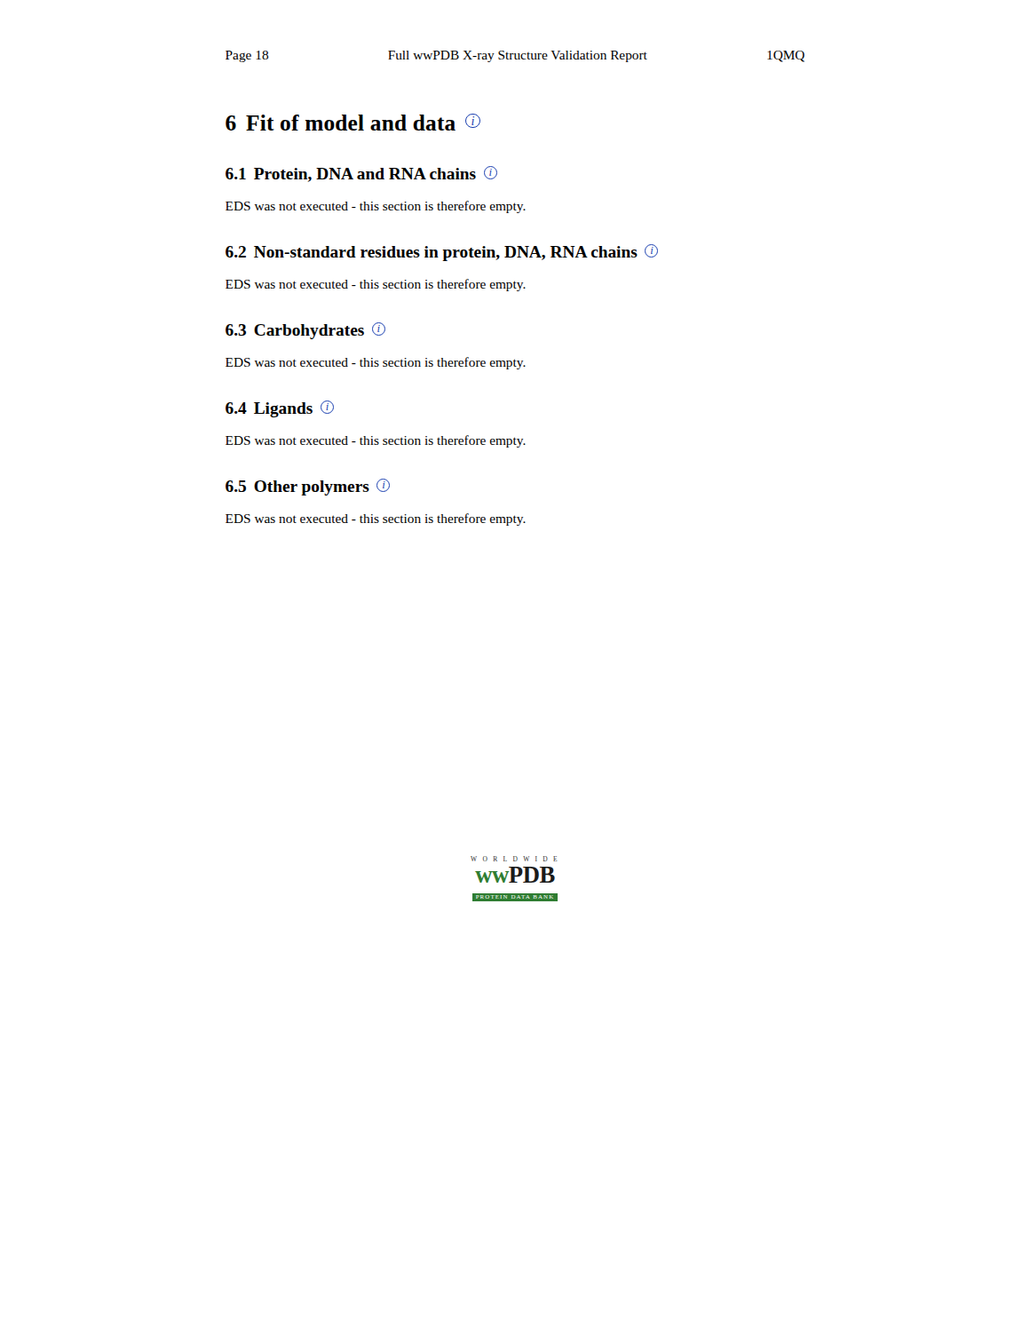Page 18
Full wwPDB X-ray Structure Validation Report
1QMQ
6 Fit of model and data i
6.1 Protein, DNA and RNA chains i
EDS was not executed - this section is therefore empty.
6.2 Non-standard residues in protein, DNA, RNA chains i
EDS was not executed - this section is therefore empty.
6.3 Carbohydrates i
EDS was not executed - this section is therefore empty.
6.4 Ligands i
EDS was not executed - this section is therefore empty.
6.5 Other polymers i
EDS was not executed - this section is therefore empty.
W O R L D W I D E
ww PDB
PROTEIN DATA BANK